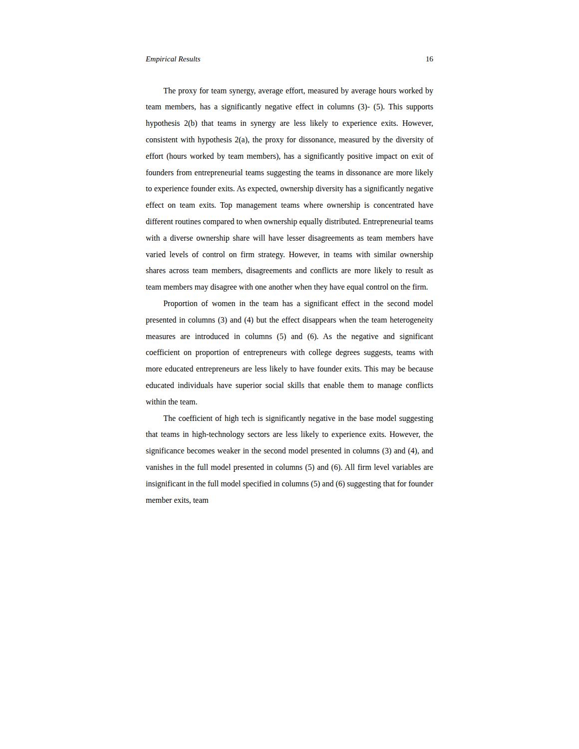Empirical Results 16
The proxy for team synergy, average effort, measured by average hours worked by team members, has a significantly negative effect in columns (3)- (5). This supports hypothesis 2(b) that teams in synergy are less likely to experience exits. However, consistent with hypothesis 2(a), the proxy for dissonance, measured by the diversity of effort (hours worked by team members), has a significantly positive impact on exit of founders from entrepreneurial teams suggesting the teams in dissonance are more likely to experience founder exits. As expected, ownership diversity has a significantly negative effect on team exits. Top management teams where ownership is concentrated have different routines compared to when ownership equally distributed. Entrepreneurial teams with a diverse ownership share will have lesser disagreements as team members have varied levels of control on firm strategy. However, in teams with similar ownership shares across team members, disagreements and conflicts are more likely to result as team members may disagree with one another when they have equal control on the firm.
Proportion of women in the team has a significant effect in the second model presented in columns (3) and (4) but the effect disappears when the team heterogeneity measures are introduced in columns (5) and (6). As the negative and significant coefficient on proportion of entrepreneurs with college degrees suggests, teams with more educated entrepreneurs are less likely to have founder exits. This may be because educated individuals have superior social skills that enable them to manage conflicts within the team.
The coefficient of high tech is significantly negative in the base model suggesting that teams in high-technology sectors are less likely to experience exits. However, the significance becomes weaker in the second model presented in columns (3) and (4), and vanishes in the full model presented in columns (5) and (6). All firm level variables are insignificant in the full model specified in columns (5) and (6) suggesting that for founder member exits, team